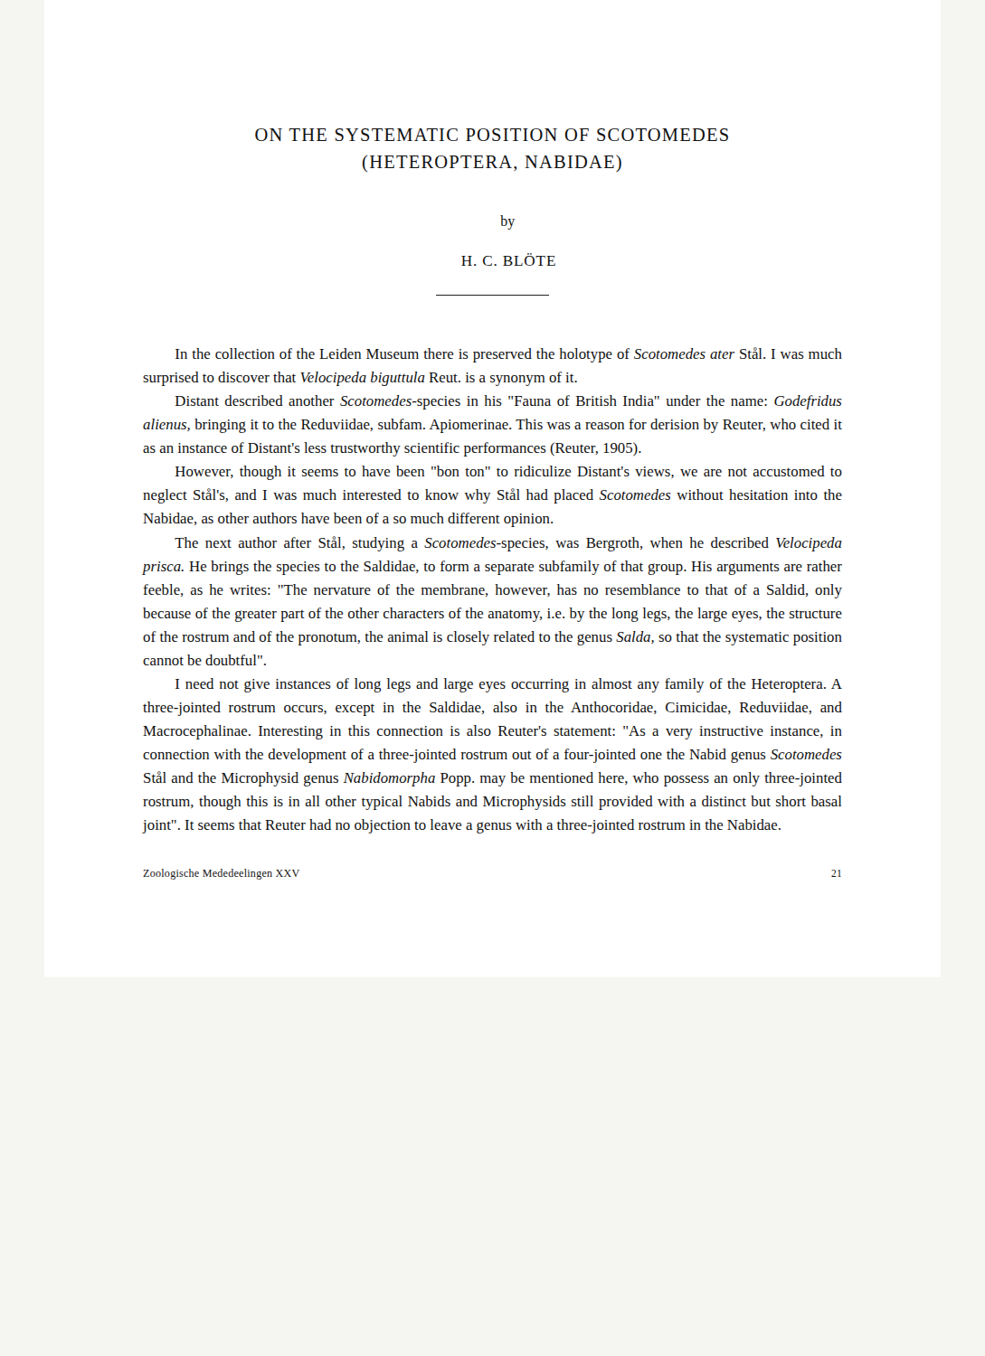On the Systematic Position of Scotomedes
(Heteroptera, Nabidae)
by
H. C. BLÖTE
In the collection of the Leiden Museum there is preserved the holotype of Scotomedes ater Stål. I was much surprised to discover that Velocipeda biguttula Reut. is a synonym of it.
Distant described another Scotomedes-species in his "Fauna of British India" under the name: Godefridus alienus, bringing it to the Reduviidae, subfam. Apiomerinae. This was a reason for derision by Reuter, who cited it as an instance of Distant's less trustworthy scientific performances (Reuter, 1905).
However, though it seems to have been "bon ton" to ridiculize Distant's views, we are not accustomed to neglect Stål's, and I was much interested to know why Stål had placed Scotomedes without hesitation into the Nabidae, as other authors have been of a so much different opinion.
The next author after Stål, studying a Scotomedes-species, was Bergroth, when he described Velocipeda prisca. He brings the species to the Saldidae, to form a separate subfamily of that group. His arguments are rather feeble, as he writes: "The nervature of the membrane, however, has no resemblance to that of a Saldid, only because of the greater part of the other characters of the anatomy, i.e. by the long legs, the large eyes, the structure of the rostrum and of the pronotum, the animal is closely related to the genus Salda, so that the systematic position cannot be doubtful".
I need not give instances of long legs and large eyes occurring in almost any family of the Heteroptera. A three-jointed rostrum occurs, except in the Saldidae, also in the Anthocoridae, Cimicidae, Reduviidae, and Macrocephalinae. Interesting in this connection is also Reuter's statement: "As a very instructive instance, in connection with the development of a three-jointed rostrum out of a four-jointed one the Nabid genus Scotomedes Stål and the Microphysid genus Nabidomorpha Popp. may be mentioned here, who possess an only three-jointed rostrum, though this is in all other typical Nabids and Microphysids still provided with a distinct but short basal joint". It seems that Reuter had no objection to leave a genus with a three-jointed rostrum in the Nabidae.
Zoologische Mededeelingen XXV 21